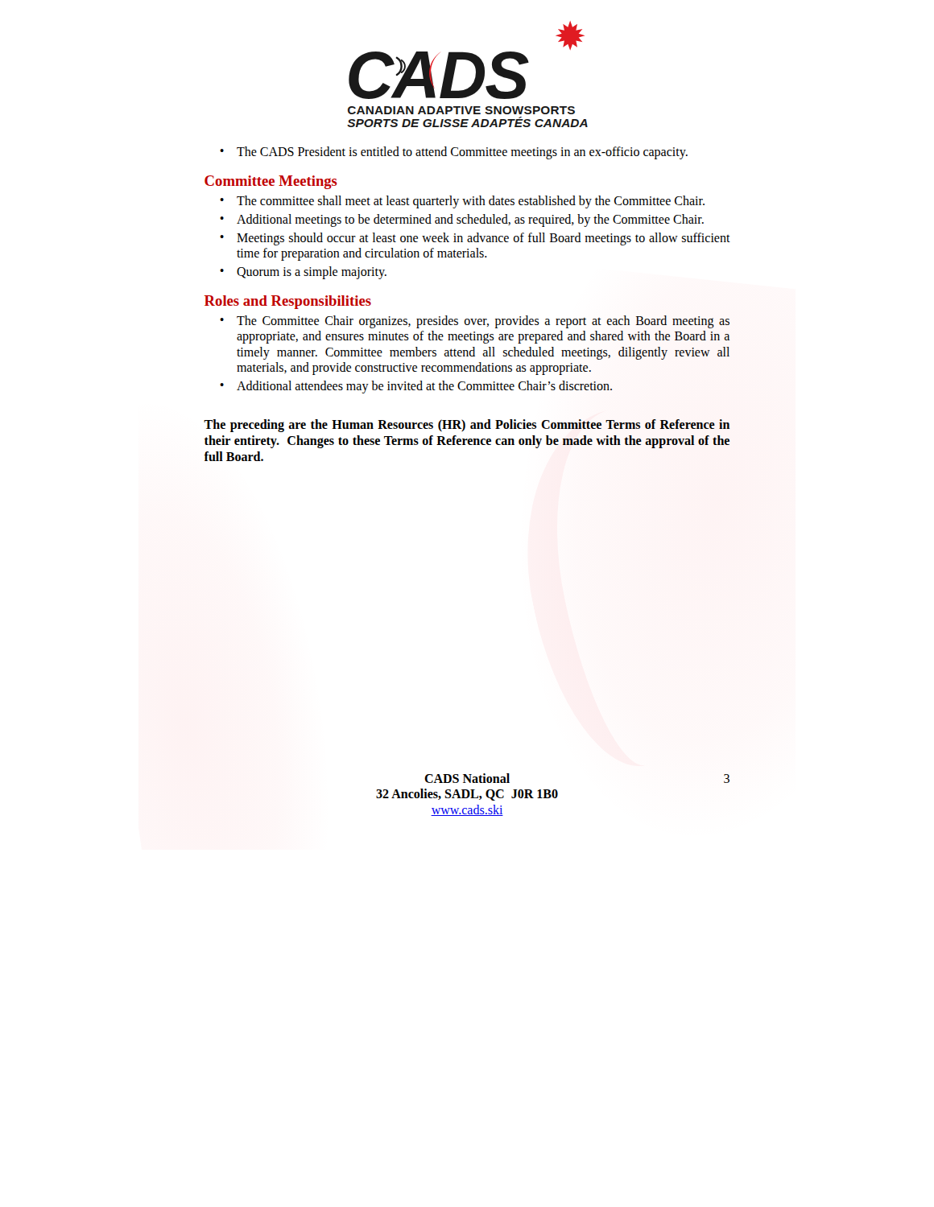CADS
CANADIAN ADAPTIVE SNOWSPORTS SPORTS DE GLISSE ADAPTÉS CANADA
The CADS President is entitled to attend Committee meetings in an ex-officio capacity.
Committee Meetings
The committee shall meet at least quarterly with dates established by the Committee Chair.
Additional meetings to be determined and scheduled, as required, by the Committee Chair.
Meetings should occur at least one week in advance of full Board meetings to allow sufficient time for preparation and circulation of materials.
Quorum is a simple majority.
Roles and Responsibilities
The Committee Chair organizes, presides over, provides a report at each Board meeting as appropriate, and ensures minutes of the meetings are prepared and shared with the Board in a timely manner. Committee members attend all scheduled meetings, diligently review all materials, and provide constructive recommendations as appropriate.
Additional attendees may be invited at the Committee Chair’s discretion.
The preceding are the Human Resources (HR) and Policies Committee Terms of Reference in their entirety. Changes to these Terms of Reference can only be made with the approval of the full Board.
3
CADS National
32 Ancolies, SADL, QC J0R 1B0
www.cads.ski